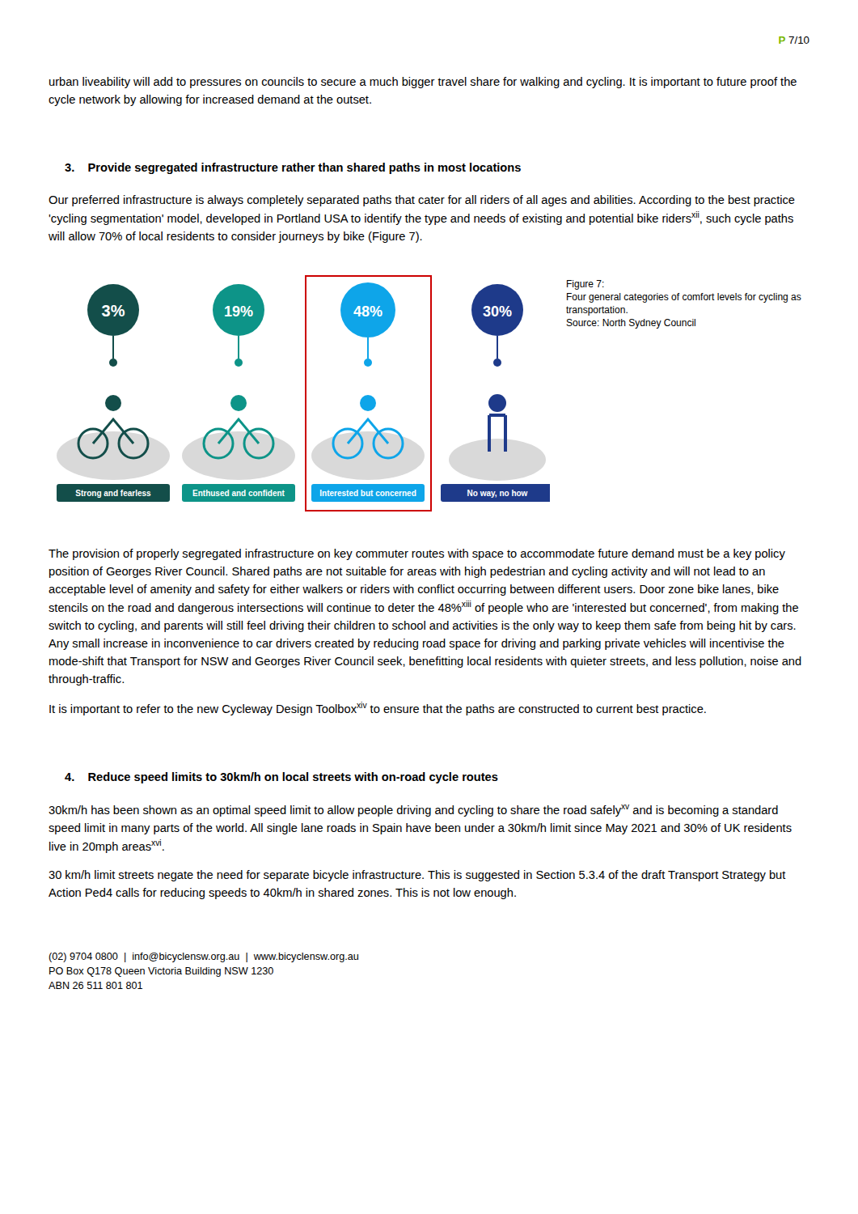P 7/10
urban liveability will add to pressures on councils to secure a much bigger travel share for walking and cycling. It is important to future proof the cycle network by allowing for increased demand at the outset.
3. Provide segregated infrastructure rather than shared paths in most locations
Our preferred infrastructure is always completely separated paths that cater for all riders of all ages and abilities. According to the best practice 'cycling segmentation' model, developed in Portland USA to identify the type and needs of existing and potential bike ridersxii, such cycle paths will allow 70% of local residents to consider journeys by bike (Figure 7).
Figure 7:
Four general categories of comfort levels for cycling as transportation.
Source: North Sydney Council
The provision of properly segregated infrastructure on key commuter routes with space to accommodate future demand must be a key policy position of Georges River Council. Shared paths are not suitable for areas with high pedestrian and cycling activity and will not lead to an acceptable level of amenity and safety for either walkers or riders with conflict occurring between different users. Door zone bike lanes, bike stencils on the road and dangerous intersections will continue to deter the 48%xiii of people who are 'interested but concerned', from making the switch to cycling, and parents will still feel driving their children to school and activities is the only way to keep them safe from being hit by cars. Any small increase in inconvenience to car drivers created by reducing road space for driving and parking private vehicles will incentivise the mode-shift that Transport for NSW and Georges River Council seek, benefitting local residents with quieter streets, and less pollution, noise and through-traffic.
It is important to refer to the new Cycleway Design Toolboxxiv to ensure that the paths are constructed to current best practice.
4. Reduce speed limits to 30km/h on local streets with on-road cycle routes
30km/h has been shown as an optimal speed limit to allow people driving and cycling to share the road safelyxv and is becoming a standard speed limit in many parts of the world. All single lane roads in Spain have been under a 30km/h limit since May 2021 and 30% of UK residents live in 20mph areasxvi.
30 km/h limit streets negate the need for separate bicycle infrastructure. This is suggested in Section 5.3.4 of the draft Transport Strategy but Action Ped4 calls for reducing speeds to 40km/h in shared zones. This is not low enough.
(02) 9704 0800 | info@bicyclensw.org.au | www.bicyclensw.org.au
PO Box Q178 Queen Victoria Building NSW 1230
ABN 26 511 801 801